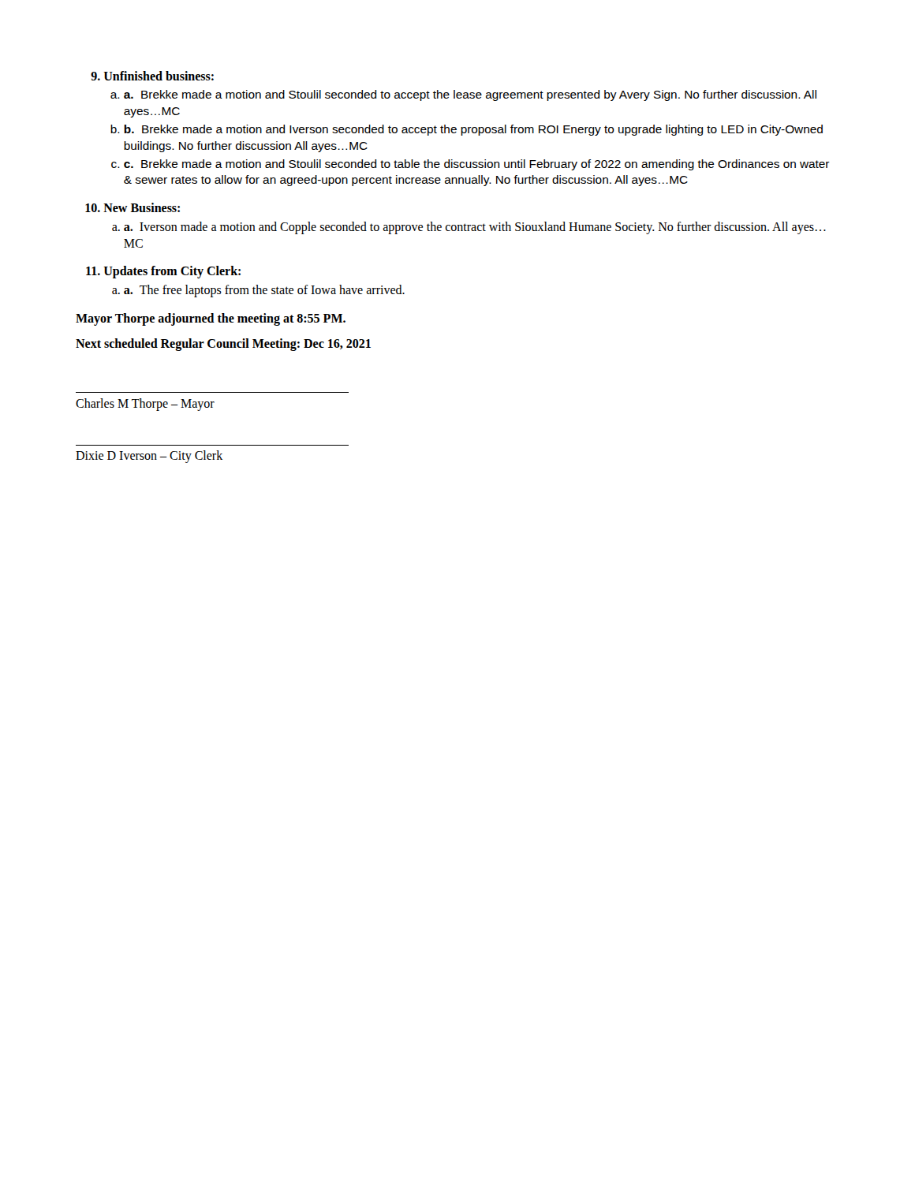Unfinished business:
a. Brekke made a motion and Stoulil seconded to accept the lease agreement presented by Avery Sign. No further discussion. All ayes…MC
b. Brekke made a motion and Iverson seconded to accept the proposal from ROI Energy to upgrade lighting to LED in City-Owned buildings. No further discussion All ayes…MC
c. Brekke made a motion and Stoulil seconded to table the discussion until February of 2022 on amending the Ordinances on water & sewer rates to allow for an agreed-upon percent increase annually. No further discussion. All ayes…MC
New Business:
a. Iverson made a motion and Copple seconded to approve the contract with Siouxland Humane Society. No further discussion. All ayes…MC
Updates from City Clerk:
a. The free laptops from the state of Iowa have arrived.
Mayor Thorpe adjourned the meeting at 8:55 PM.
Next scheduled Regular Council Meeting: Dec 16, 2021
Charles M Thorpe – Mayor
Dixie D Iverson – City Clerk